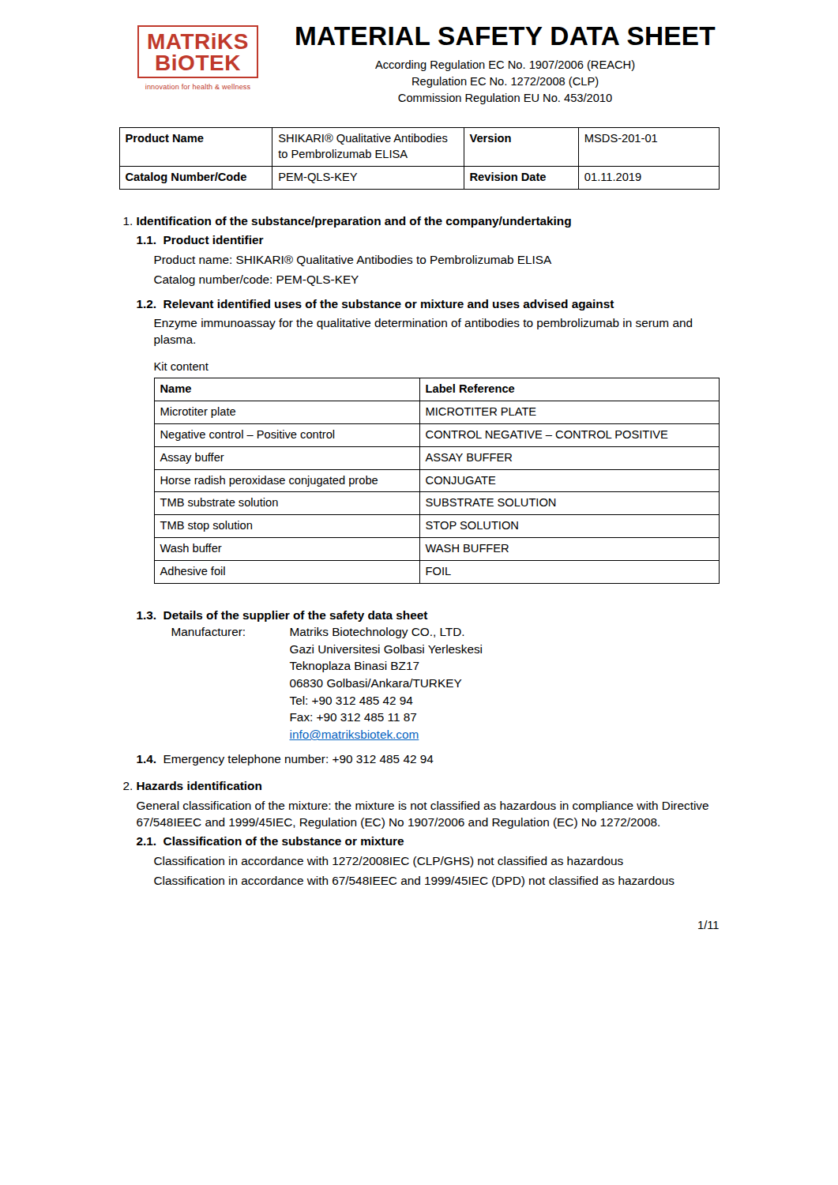MATRiKS Bi OTEK
innovation for health & wellness
MATERIAL SAFETY DATA SHEET
According Regulation EC No. 1907/2006 (REACH)
Regulation EC No. 1272/2008 (CLP)
Commission Regulation EU No. 453/2010
| Product Name | SHIKARI® Qualitative Antibodies to Pembrolizumab ELISA | Version | MSDS-201-01 |
| Catalog Number/Code | PEM-QLS-KEY | Revision Date | 01.11.2019 |
Identification of the substance/preparation and of the company/undertaking
1.1. Product identifier
Product name: SHIKARI® Qualitative Antibodies to Pembrolizumab ELISA
Catalog number/code: PEM-QLS-KEY
1.2. Relevant identified uses of the substance or mixture and uses advised against
Enzyme immunoassay for the qualitative determination of antibodies to pembrolizumab in serum and plasma.
Kit content
| Name | Label Reference |
| Microtiter plate | MICROTITER PLATE |
| Negative control – Positive control | CONTROL NEGATIVE – CONTROL POSITIVE |
| Assay buffer | ASSAY BUFFER |
| Horse radish peroxidase conjugated probe | CONJUGATE |
| TMB substrate solution | SUBSTRATE SOLUTION |
| TMB stop solution | STOP SOLUTION |
| Wash buffer | WASH BUFFER |
| Adhesive foil | FOIL |
1.3. Details of the supplier of the safety data sheet
Manufacturer:
Matriks Biotechnology CO., LTD.
Gazi Universitesi Golbasi Yerleskesi
Teknoplaza Binasi BZ17
06830 Golbasi/Ankara/TURKEY
Tel: +90 312 485 42 94
Fax: +90 312 485 11 87
info@matriksbiotek.com
1.4. Emergency telephone number: +90 312 485 42 94
Hazards identification
General classification of the mixture: the mixture is not classified as hazardous in compliance with Directive 67/548IEEC and 1999/45IEC, Regulation (EC) No 1907/2006 and Regulation (EC) No 1272/2008.
2.1. Classification of the substance or mixture
Classification in accordance with 1272/2008IEC (CLP/GHS) not classified as hazardous
Classification in accordance with 67/548IEEC and 1999/45IEC (DPD) not classified as hazardous
1/11